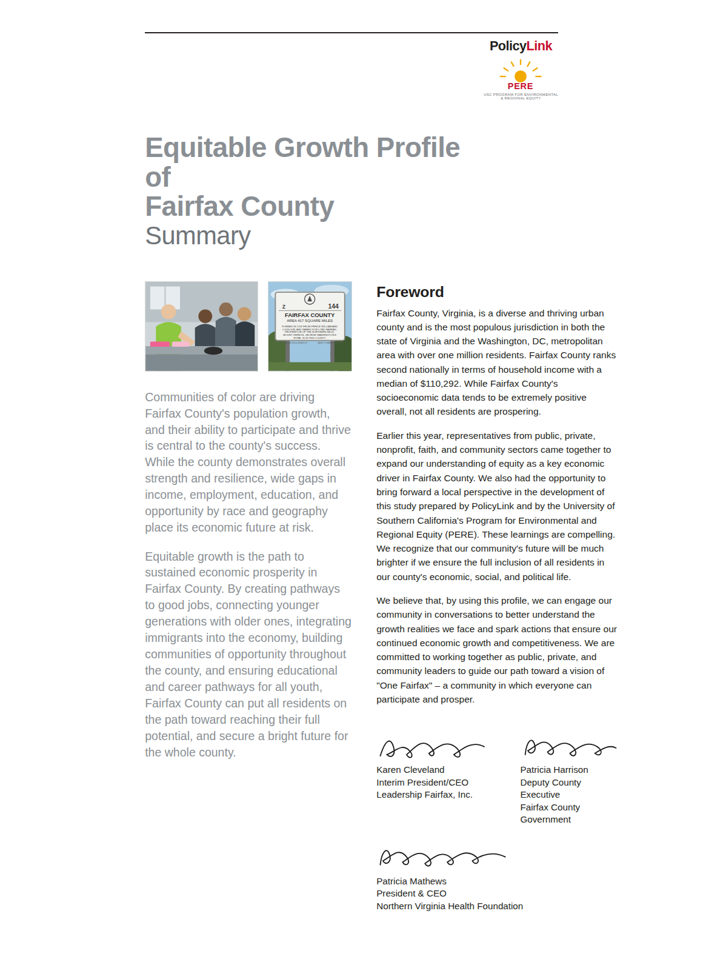PolicyLink
PERE
USC Program for Environmental
& Regional Equity
Equitable Growth Profile of
Fairfax County Summary
Z 144 FAIRFAX COUNTY AREA 417 SQUARE MILES FORMED IN 1742 FROM PRINCE WILLIAM AND LOUDOUN, AND NAMED FOR LORD FAIRFAX, PROPRIETOR OF THE NORTHERN NECK. MOUNT VERNON, GEORGE WASHINGTON'S HOME, IS IN THIS COUNTY. CONSERVATION & DEVELOP- MENT COMMISSION 1934
Communities of color are driving Fairfax County's population growth, and their ability to participate and thrive is central to the county's success. While the county demonstrates overall strength and resilience, wide gaps in income, employment, education, and opportunity by race and geography place its economic future at risk.
Equitable growth is the path to sustained economic prosperity in Fairfax County. By creating pathways to good jobs, connecting younger generations with older ones, integrating immigrants into the economy, building communities of opportunity throughout the county, and ensuring educational and career pathways for all youth, Fairfax County can put all residents on the path toward reaching their full potential, and secure a bright future for the whole county.
Foreword
Fairfax County, Virginia, is a diverse and thriving urban county and is the most populous jurisdiction in both the state of Virginia and the Washington, DC, metropolitan area with over one million residents. Fairfax County ranks second nationally in terms of household income with a median of $110,292. While Fairfax County's socioeconomic data tends to be extremely positive overall, not all residents are prospering.
Earlier this year, representatives from public, private, nonprofit, faith, and community sectors came together to expand our understanding of equity as a key economic driver in Fairfax County. We also had the opportunity to bring forward a local perspective in the development of this study prepared by PolicyLink and by the University of Southern California's Program for Environmental and Regional Equity (PERE). These learnings are compelling. We recognize that our community's future will be much brighter if we ensure the full inclusion of all residents in our county's economic, social, and political life.
We believe that, by using this profile, we can engage our community in conversations to better understand the growth realities we face and spark actions that ensure our continued economic growth and competitiveness. We are committed to working together as public, private, and community leaders to guide our path toward a vision of "One Fairfax" – a community in which everyone can participate and prosper.
Karen Cleveland
Interim President/CEO
Leadership Fairfax, Inc.
Patricia Harrison
Deputy County Executive
Fairfax County Government
Patricia Mathews
President & CEO
Northern Virginia Health Foundation